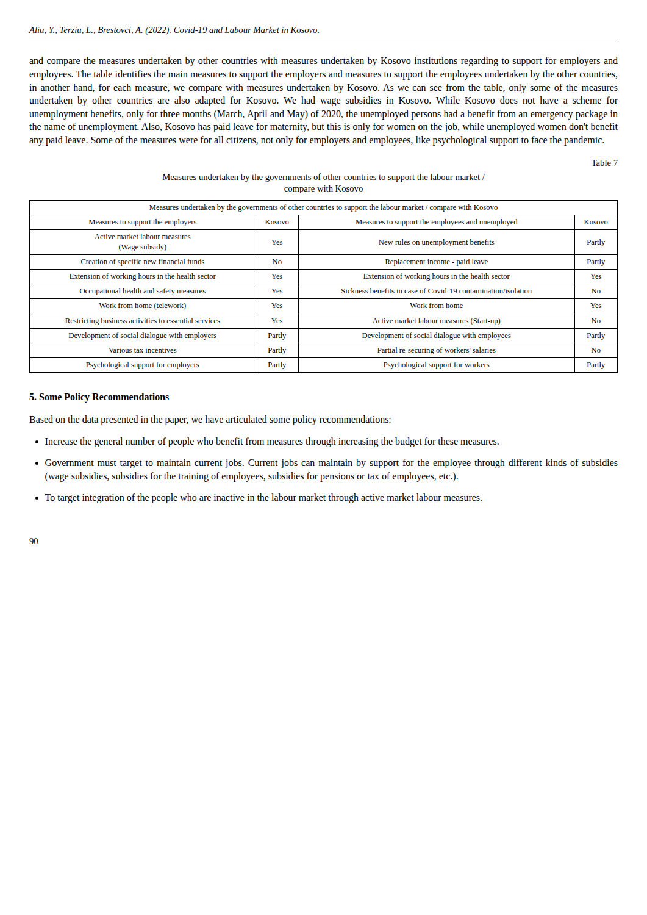Aliu, Y., Terziu, L., Brestovci, A. (2022). Covid-19 and Labour Market in Kosovo.
and compare the measures undertaken by other countries with measures undertaken by Kosovo institutions regarding to support for employers and employees. The table identifies the main measures to support the employers and measures to support the employees undertaken by the other countries, in another hand, for each measure, we compare with measures undertaken by Kosovo. As we can see from the table, only some of the measures undertaken by other countries are also adapted for Kosovo. We had wage subsidies in Kosovo. While Kosovo does not have a scheme for unemployment benefits, only for three months (March, April and May) of 2020, the unemployed persons had a benefit from an emergency package in the name of unemployment. Also, Kosovo has paid leave for maternity, but this is only for women on the job, while unemployed women don't benefit any paid leave. Some of the measures were for all citizens, not only for employers and employees, like psychological support to face the pandemic.
Table 7
Measures undertaken by the governments of other countries to support the labour market /
compare with Kosovo
| Measures undertaken by the governments of other countries to support the labour market / compare with Kosovo |
| Measures to support the employers | Kosovo | Measures to support the employees and unemployed | Kosovo |
| Active market labour measures (Wage subsidy) | Yes | New rules on unemployment benefits | Partly |
| Creation of specific new financial funds | No | Replacement income - paid leave | Partly |
| Extension of working hours in the health sector | Yes | Extension of working hours in the health sector | Yes |
| Occupational health and safety measures | Yes | Sickness benefits in case of Covid-19 contamination/isolation | No |
| Work from home (telework) | Yes | Work from home | Yes |
| Restricting business activities to essential services | Yes | Active market labour measures (Start-up) | No |
| Development of social dialogue with employers | Partly | Development of social dialogue with employees | Partly |
| Various tax incentives | Partly | Partial re-securing of workers' salaries | No |
| Psychological support for employers | Partly | Psychological support for workers | Partly |
5. Some Policy Recommendations
Based on the data presented in the paper, we have articulated some policy recommendations:
Increase the general number of people who benefit from measures through increasing the budget for these measures.
Government must target to maintain current jobs. Current jobs can maintain by support for the employee through different kinds of subsidies (wage subsidies, subsidies for the training of employees, subsidies for pensions or tax of employees, etc.).
To target integration of the people who are inactive in the labour market through active market labour measures.
90